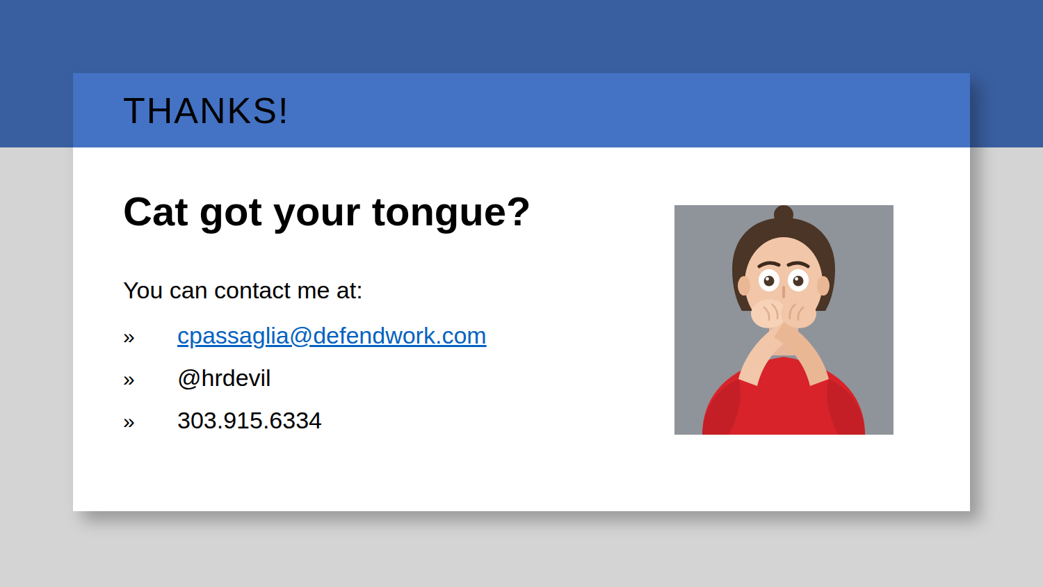THANKS!
Cat got your tongue?
You can contact me at:
»cpassaglia@defendwork.com
»@hrdevil
»303.915.6334